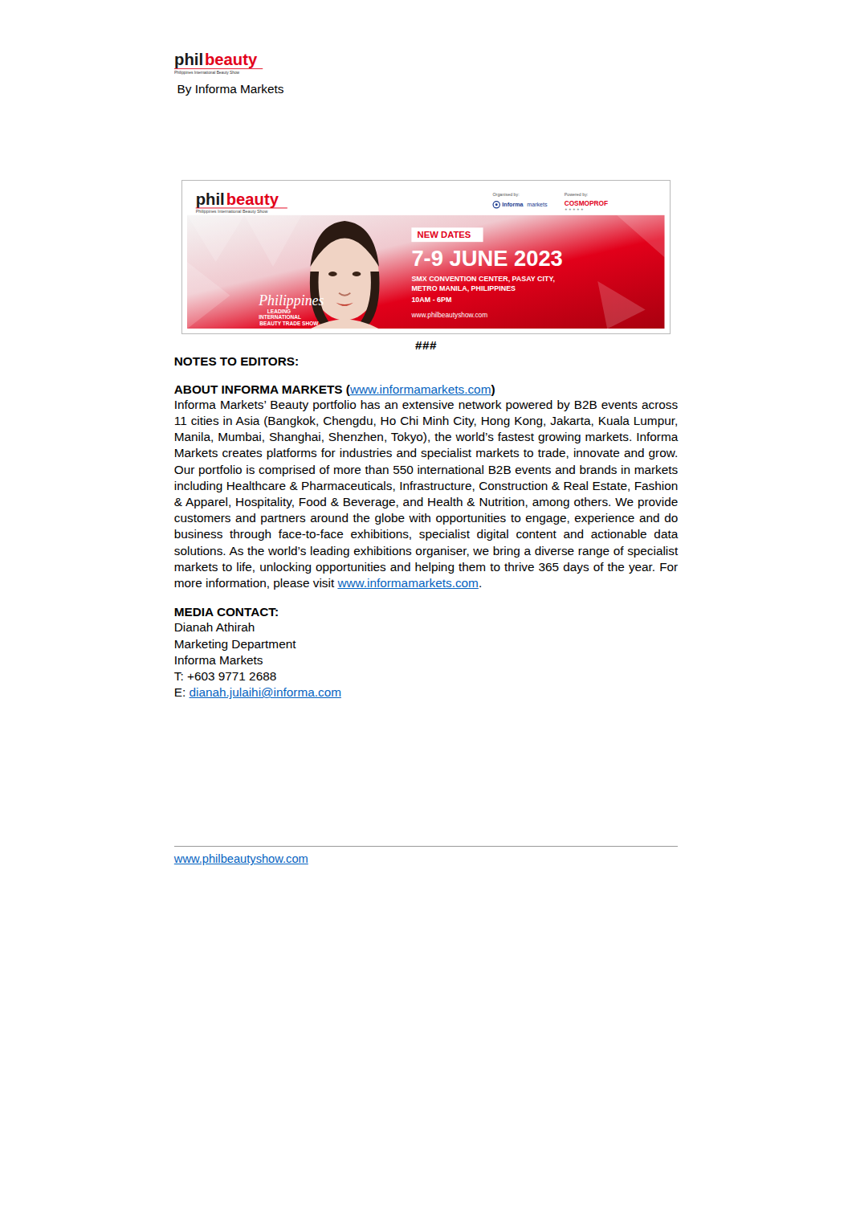phil beauty Philippines International Beauty Show
By Informa Markets
phil beauty Philippines International Beauty Show Organised by: Informa markets Powered by: COSMOPROF ★ ★ ★ ★ ★ Philippines LEADING INTERNATIONAL BEAUTY TRADE SHOW NEW DATES 7-9 JUNE 2023 SMX CONVENTION CENTER, PASAY CITY, METRO MANILA, PHILIPPINES 10AM - 6PM www.philbeautyshow.com
###
NOTES TO EDITORS:
ABOUT INFORMA MARKETS (www.informamarkets.com)
Informa Markets’ Beauty portfolio has an extensive network powered by B2B events across 11 cities in Asia (Bangkok, Chengdu, Ho Chi Minh City, Hong Kong, Jakarta, Kuala Lumpur, Manila, Mumbai, Shanghai, Shenzhen, Tokyo), the world’s fastest growing markets. Informa Markets creates platforms for industries and specialist markets to trade, innovate and grow. Our portfolio is comprised of more than 550 international B2B events and brands in markets including Healthcare & Pharmaceuticals, Infrastructure, Construction & Real Estate, Fashion & Apparel, Hospitality, Food & Beverage, and Health & Nutrition, among others. We provide customers and partners around the globe with opportunities to engage, experience and do business through face-to-face exhibitions, specialist digital content and actionable data solutions. As the world’s leading exhibitions organiser, we bring a diverse range of specialist markets to life, unlocking opportunities and helping them to thrive 365 days of the year. For more information, please visit www.informamarkets.com.
MEDIA CONTACT:
Dianah Athirah
Marketing Department
Informa Markets
T: +603 9771 2688
E: dianah.julaihi@informa.com
www.philbeautyshow.com